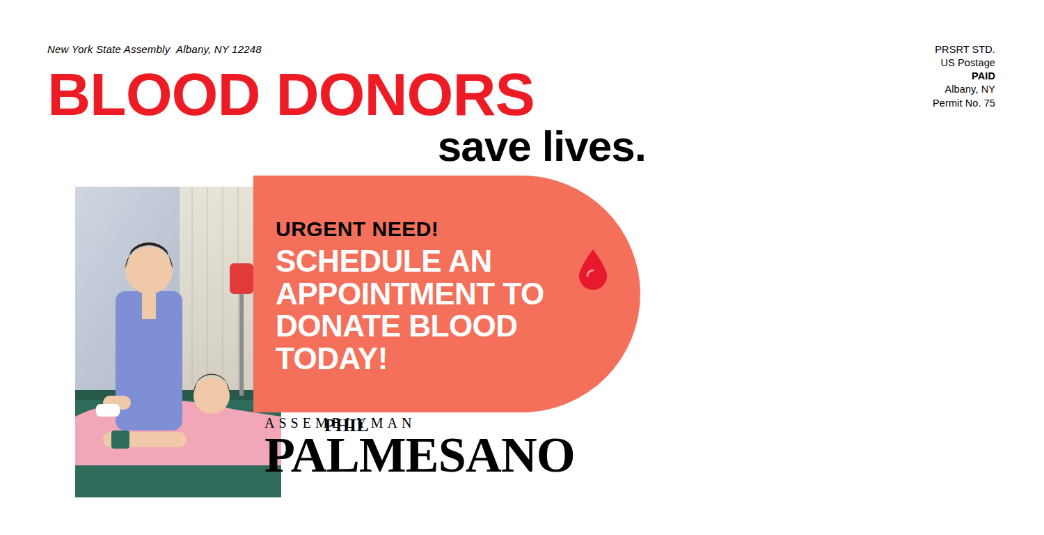New York State Assembly Albany, NY 12248
PRSRT STD.
US Postage
PAID
Albany, NY
Permit No. 75
Blood Donors
save lives.
Urgent need!
Schedule an appointment to donate blood today!
Assemblyman
Phil Palmesano